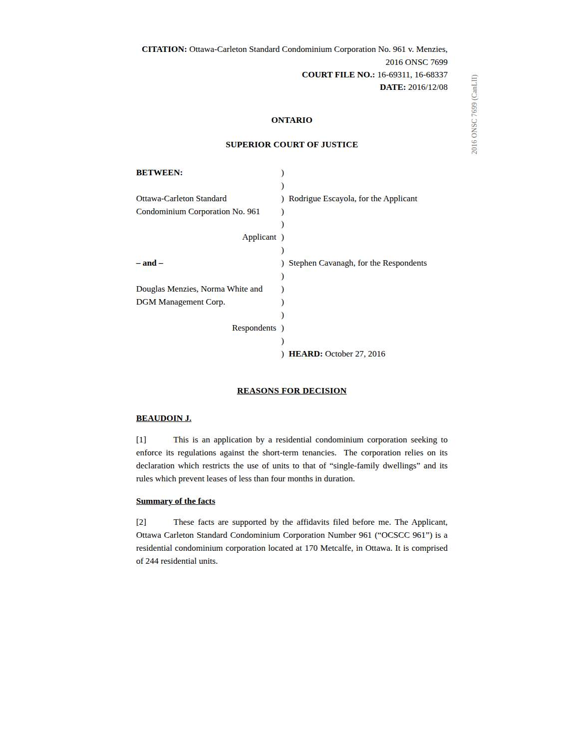2016 ONSC 7699 (CanLII)
CITATION: Ottawa-Carleton Standard Condominium Corporation No. 961 v. Menzies, 2016 ONSC 7699 COURT FILE NO.: 16-69311, 16-68337 DATE: 2016/12/08
ONTARIO
SUPERIOR COURT OF JUSTICE
| BETWEEN: | ) ) | |
| Ottawa-Carleton Standard Condominium Corporation No. 961 | ) ) ) | Rodrigue Escayola, for the Applicant |
| Applicant | ) ) | |
| – and – | ) ) | Stephen Cavanagh, for the Respondents |
| Douglas Menzies, Norma White and DGM Management Corp. | ) ) ) | |
| Respondents | ) ) | |
| | ) | HEARD: October 27, 2016 |
REASONS FOR DECISION
BEAUDOIN J.
[1] This is an application by a residential condominium corporation seeking to enforce its regulations against the short-term tenancies. The corporation relies on its declaration which restricts the use of units to that of “single-family dwellings” and its rules which prevent leases of less than four months in duration.
Summary of the facts
[2] These facts are supported by the affidavits filed before me. The Applicant, Ottawa Carleton Standard Condominium Corporation Number 961 (“OCSCC 961”) is a residential condominium corporation located at 170 Metcalfe, in Ottawa. It is comprised of 244 residential units.